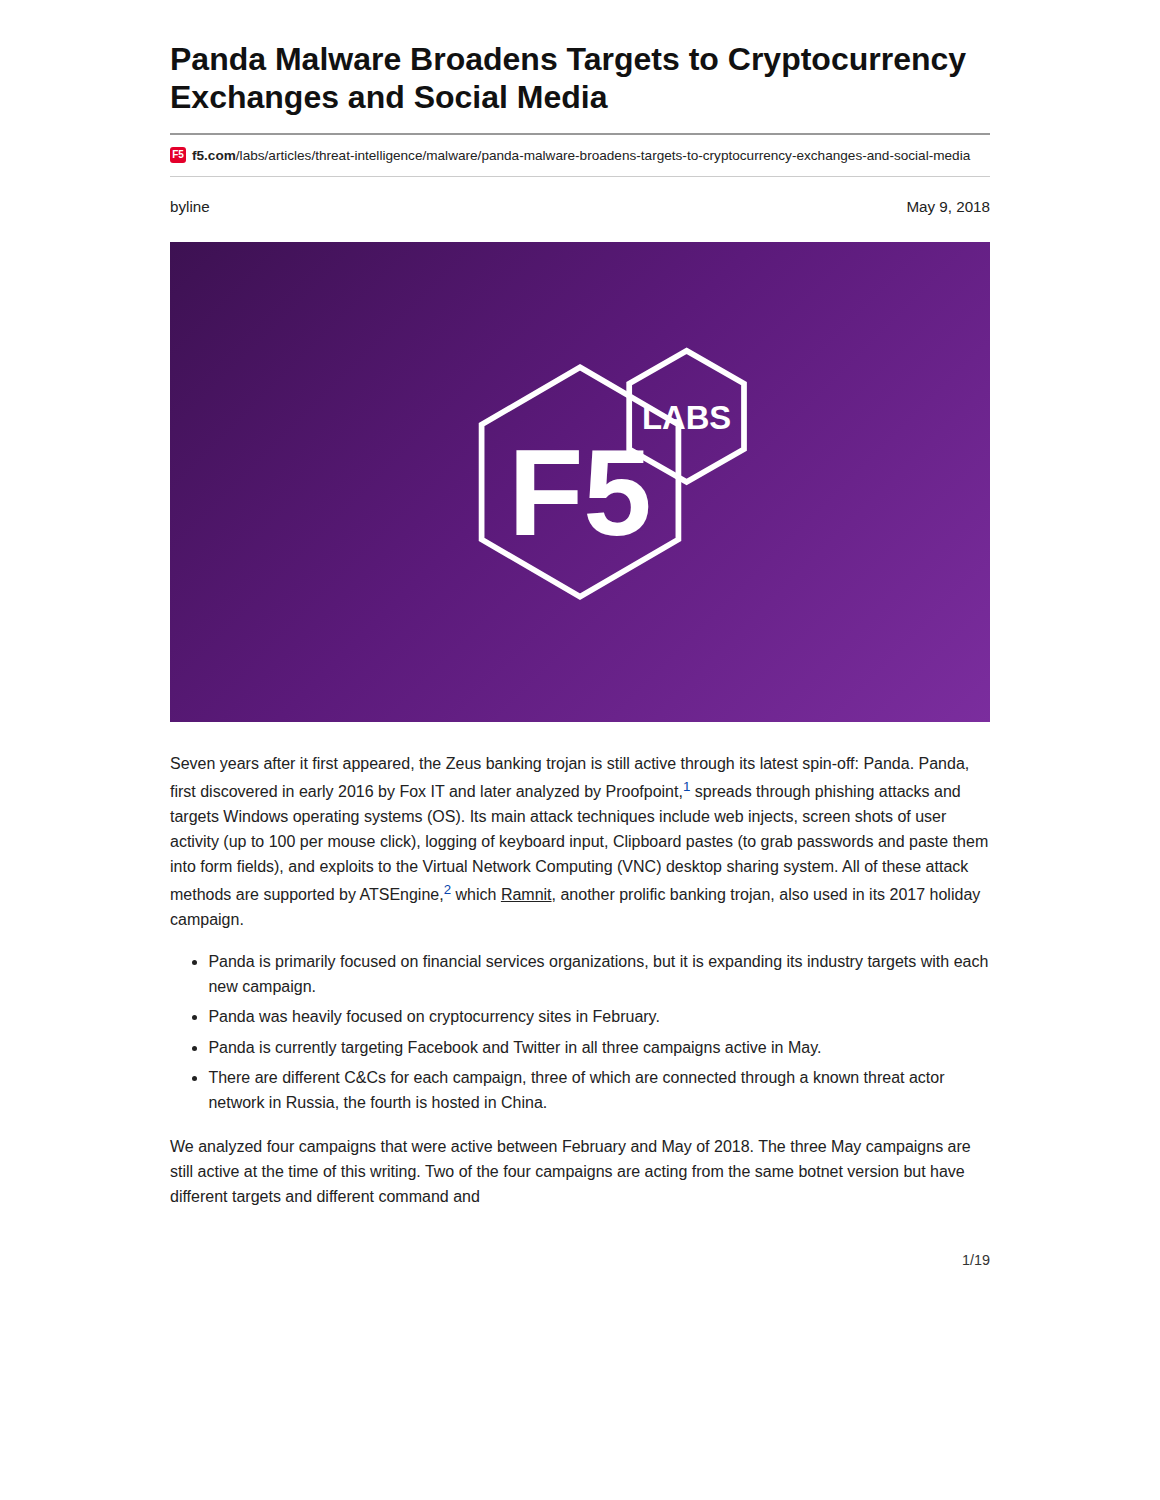Panda Malware Broadens Targets to Cryptocurrency Exchanges and Social Media
F5 f5.com/labs/articles/threat-intelligence/malware/panda-malware-broadens-targets-to-cryptocurrency-exchanges-and-social-media
byline May 9, 2018
F5 LABS
Seven years after it first appeared, the Zeus banking trojan is still active through its latest spin-off: Panda. Panda, first discovered in early 2016 by Fox IT and later analyzed by Proofpoint,1 spreads through phishing attacks and targets Windows operating systems (OS). Its main attack techniques include web injects, screen shots of user activity (up to 100 per mouse click), logging of keyboard input, Clipboard pastes (to grab passwords and paste them into form fields), and exploits to the Virtual Network Computing (VNC) desktop sharing system. All of these attack methods are supported by ATSEngine,2 which Ramnit, another prolific banking trojan, also used in its 2017 holiday campaign.
Panda is primarily focused on financial services organizations, but it is expanding its industry targets with each new campaign.
Panda was heavily focused on cryptocurrency sites in February.
Panda is currently targeting Facebook and Twitter in all three campaigns active in May.
There are different C&Cs for each campaign, three of which are connected through a known threat actor network in Russia, the fourth is hosted in China.
We analyzed four campaigns that were active between February and May of 2018. The three May campaigns are still active at the time of this writing. Two of the four campaigns are acting from the same botnet version but have different targets and different command and
1/19